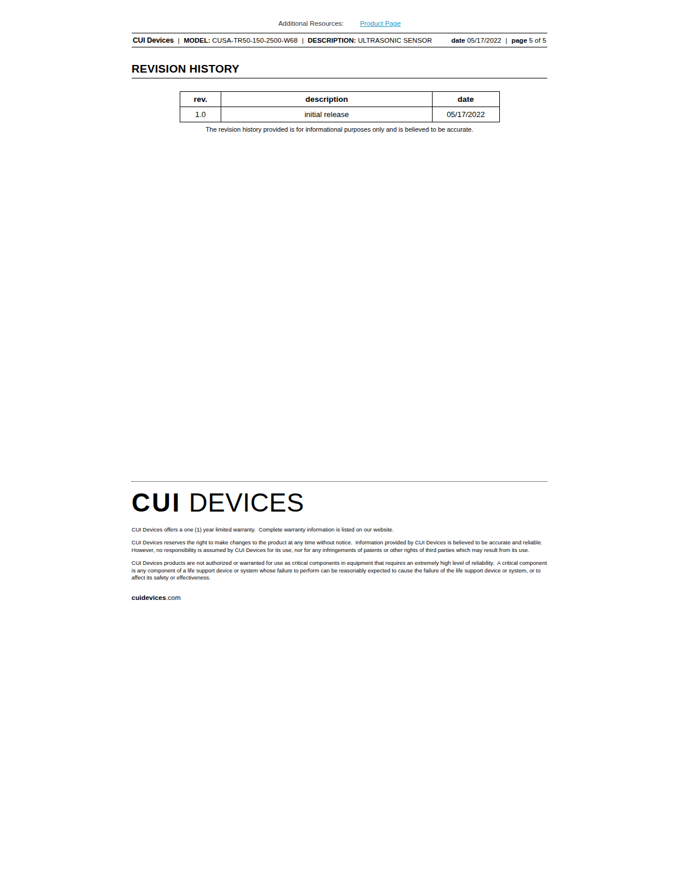Additional Resources: Product Page
CUI Devices | MODEL: CUSA-TR50-150-2500-W68 | DESCRIPTION: ULTRASONIC SENSOR date 05/17/2022 | page 5 of 5
REVISION HISTORY
| rev. | description | date |
| --- | --- | --- |
| 1.0 | initial release | 05/17/2022 |
The revision history provided is for informational purposes only and is believed to be accurate.
CUI DEVICES
CUI Devices offers a one (1) year limited warranty. Complete warranty information is listed on our website.
CUI Devices reserves the right to make changes to the product at any time without notice. Information provided by CUI Devices is believed to be accurate and reliable. However, no responsibility is assumed by CUI Devices for its use, nor for any infringements of patents or other rights of third parties which may result from its use.
CUI Devices products are not authorized or warranted for use as critical components in equipment that requires an extremely high level of reliability. A critical component is any component of a life support device or system whose failure to perform can be reasonably expected to cause the failure of the life support device or system, or to affect its safety or effectiveness.
cuidevices.com